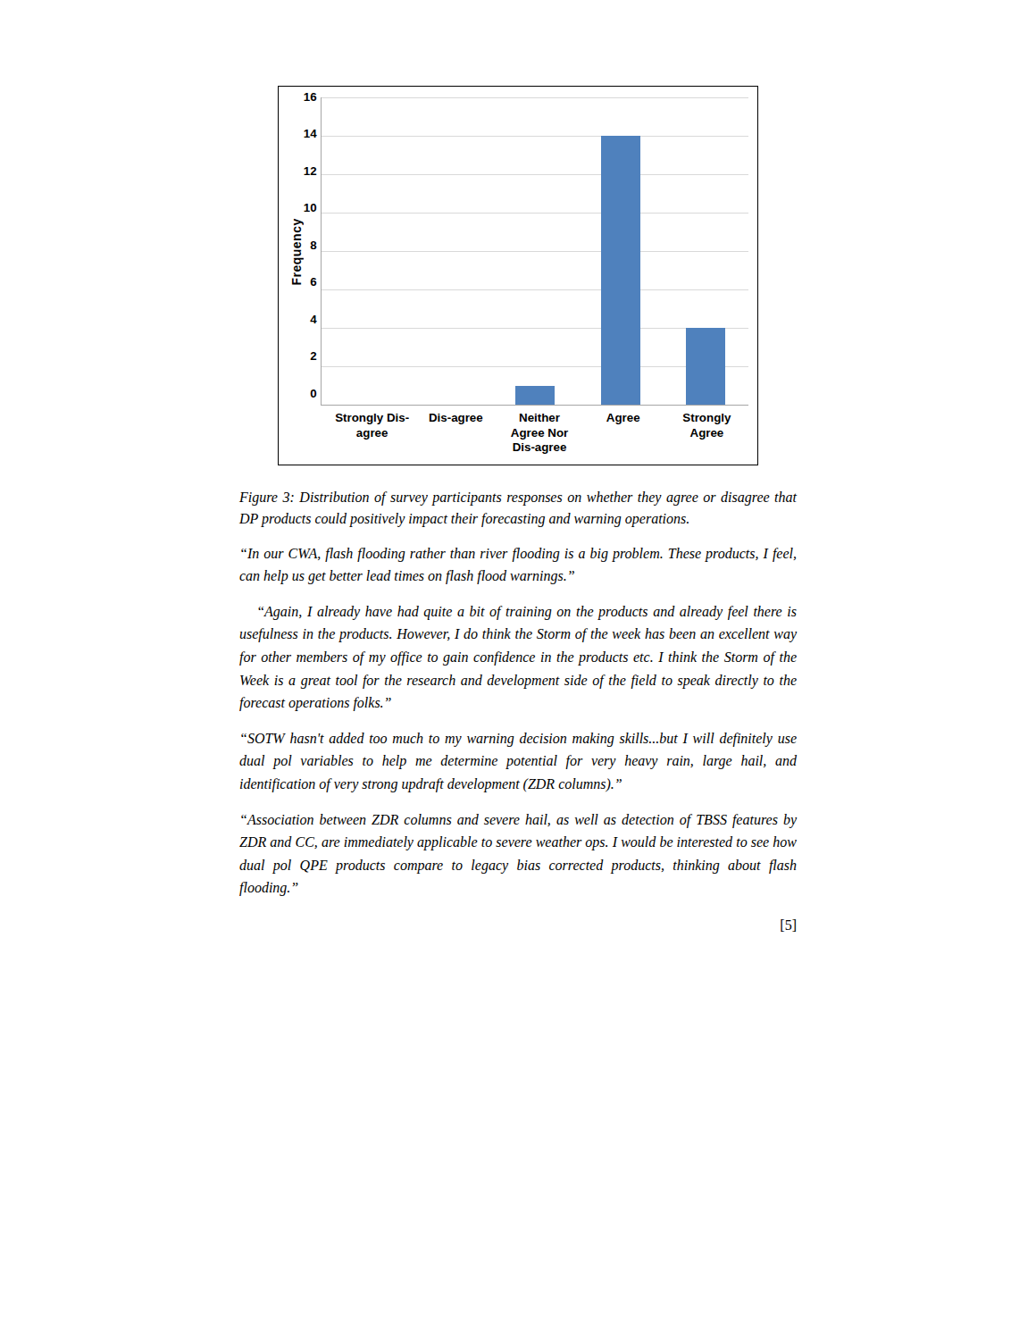Frequency
16 14 12 10 8 6 4 2 0
Strongly Dis-
agree
Dis-agree
Neither
Agree Nor
Dis-agree
Agree
Strongly
Agree
Figure 3: Distribution of survey participants responses on whether they agree or disagree that DP products could positively impact their forecasting and warning operations.
“In our CWA, flash flooding rather than river flooding is a big problem. These products, I feel, can help us get better lead times on flash flood warnings.”
“Again, I already have had quite a bit of training on the products and already feel there is usefulness in the products. However, I do think the Storm of the week has been an excellent way for other members of my office to gain confidence in the products etc. I think the Storm of the Week is a great tool for the research and development side of the field to speak directly to the forecast operations folks.”
“SOTW hasn't added too much to my warning decision making skills...but I will definitely use dual pol variables to help me determine potential for very heavy rain, large hail, and identification of very strong updraft development (ZDR columns).”
“Association between ZDR columns and severe hail, as well as detection of TBSS features by ZDR and CC, are immediately applicable to severe weather ops. I would be interested to see how dual pol QPE products compare to legacy bias corrected products, thinking about flash flooding.”
[5]